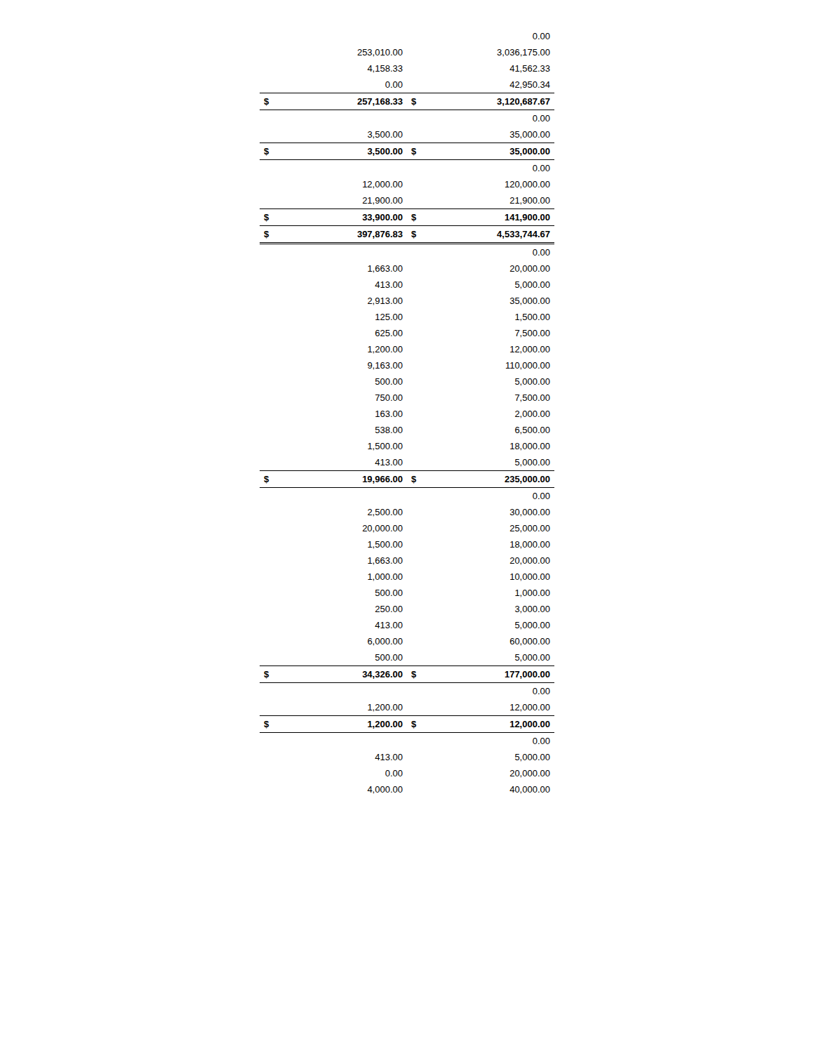| | | | 0.00 |
| | 253,010.00 | | 3,036,175.00 |
| | 4,158.33 | | 41,562.33 |
| | 0.00 | | 42,950.34 |
| $ | 257,168.33 | $ | 3,120,687.67 |
| | | | 0.00 |
| | 3,500.00 | | 35,000.00 |
| $ | 3,500.00 | $ | 35,000.00 |
| | | | 0.00 |
| | 12,000.00 | | 120,000.00 |
| | 21,900.00 | | 21,900.00 |
| $ | 33,900.00 | $ | 141,900.00 |
| $ | 397,876.83 | $ | 4,533,744.67 |
| | | | 0.00 |
| | 1,663.00 | | 20,000.00 |
| | 413.00 | | 5,000.00 |
| | 2,913.00 | | 35,000.00 |
| | 125.00 | | 1,500.00 |
| | 625.00 | | 7,500.00 |
| | 1,200.00 | | 12,000.00 |
| | 9,163.00 | | 110,000.00 |
| | 500.00 | | 5,000.00 |
| | 750.00 | | 7,500.00 |
| | 163.00 | | 2,000.00 |
| | 538.00 | | 6,500.00 |
| | 1,500.00 | | 18,000.00 |
| | 413.00 | | 5,000.00 |
| $ | 19,966.00 | $ | 235,000.00 |
| | | | 0.00 |
| | 2,500.00 | | 30,000.00 |
| | 20,000.00 | | 25,000.00 |
| | 1,500.00 | | 18,000.00 |
| | 1,663.00 | | 20,000.00 |
| | 1,000.00 | | 10,000.00 |
| | 500.00 | | 1,000.00 |
| | 250.00 | | 3,000.00 |
| | 413.00 | | 5,000.00 |
| | 6,000.00 | | 60,000.00 |
| | 500.00 | | 5,000.00 |
| $ | 34,326.00 | $ | 177,000.00 |
| | | | 0.00 |
| | 1,200.00 | | 12,000.00 |
| $ | 1,200.00 | $ | 12,000.00 |
| | | | 0.00 |
| | 413.00 | | 5,000.00 |
| | 0.00 | | 20,000.00 |
| | 4,000.00 | | 40,000.00 |